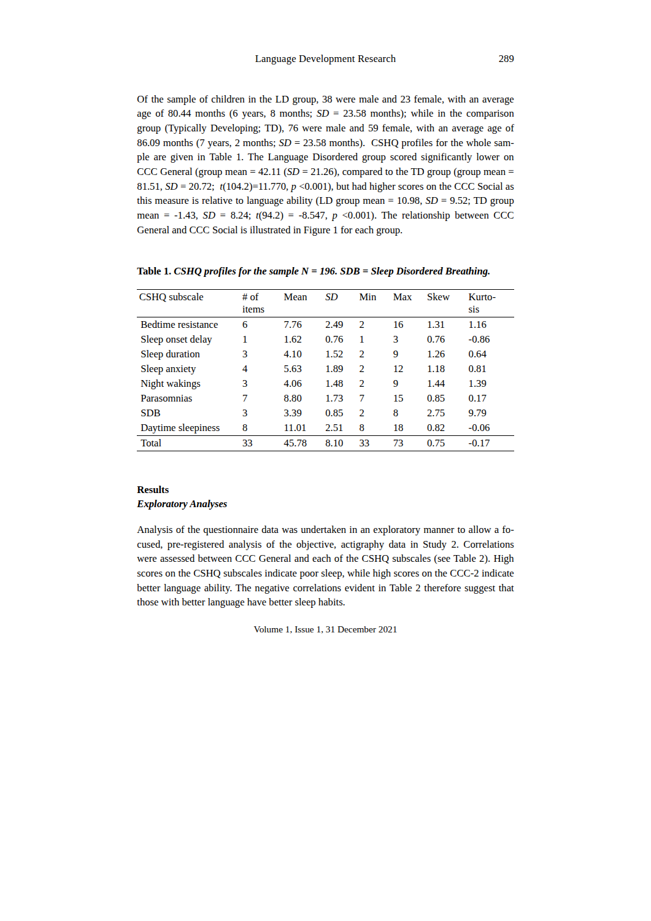Language Development Research 289
Of the sample of children in the LD group, 38 were male and 23 female, with an average age of 80.44 months (6 years, 8 months; SD = 23.58 months); while in the comparison group (Typically Developing; TD), 76 were male and 59 female, with an average age of 86.09 months (7 years, 2 months; SD = 23.58 months). CSHQ profiles for the whole sample are given in Table 1. The Language Disordered group scored significantly lower on CCC General (group mean = 42.11 (SD = 21.26), compared to the TD group (group mean = 81.51, SD = 20.72; t(104.2)=11.770, p <0.001), but had higher scores on the CCC Social as this measure is relative to language ability (LD group mean = 10.98, SD = 9.52; TD group mean = -1.43, SD = 8.24; t(94.2) = -8.547, p <0.001). The relationship between CCC General and CCC Social is illustrated in Figure 1 for each group.
Table 1. CSHQ profiles for the sample N = 196. SDB = Sleep Disordered Breathing.
| CSHQ subscale | # of items | Mean | SD | Min | Max | Skew | Kurto- sis |
| --- | --- | --- | --- | --- | --- | --- | --- |
| Bedtime resistance | 6 | 7.76 | 2.49 | 2 | 16 | 1.31 | 1.16 |
| Sleep onset delay | 1 | 1.62 | 0.76 | 1 | 3 | 0.76 | -0.86 |
| Sleep duration | 3 | 4.10 | 1.52 | 2 | 9 | 1.26 | 0.64 |
| Sleep anxiety | 4 | 5.63 | 1.89 | 2 | 12 | 1.18 | 0.81 |
| Night wakings | 3 | 4.06 | 1.48 | 2 | 9 | 1.44 | 1.39 |
| Parasomnias | 7 | 8.80 | 1.73 | 7 | 15 | 0.85 | 0.17 |
| SDB | 3 | 3.39 | 0.85 | 2 | 8 | 2.75 | 9.79 |
| Daytime sleepiness | 8 | 11.01 | 2.51 | 8 | 18 | 0.82 | -0.06 |
| Total | 33 | 45.78 | 8.10 | 33 | 73 | 0.75 | -0.17 |
Results
Exploratory Analyses
Analysis of the questionnaire data was undertaken in an exploratory manner to allow a focused, pre-registered analysis of the objective, actigraphy data in Study 2. Correlations were assessed between CCC General and each of the CSHQ subscales (see Table 2). High scores on the CSHQ subscales indicate poor sleep, while high scores on the CCC-2 indicate better language ability. The negative correlations evident in Table 2 therefore suggest that those with better language have better sleep habits.
Volume 1, Issue 1, 31 December 2021